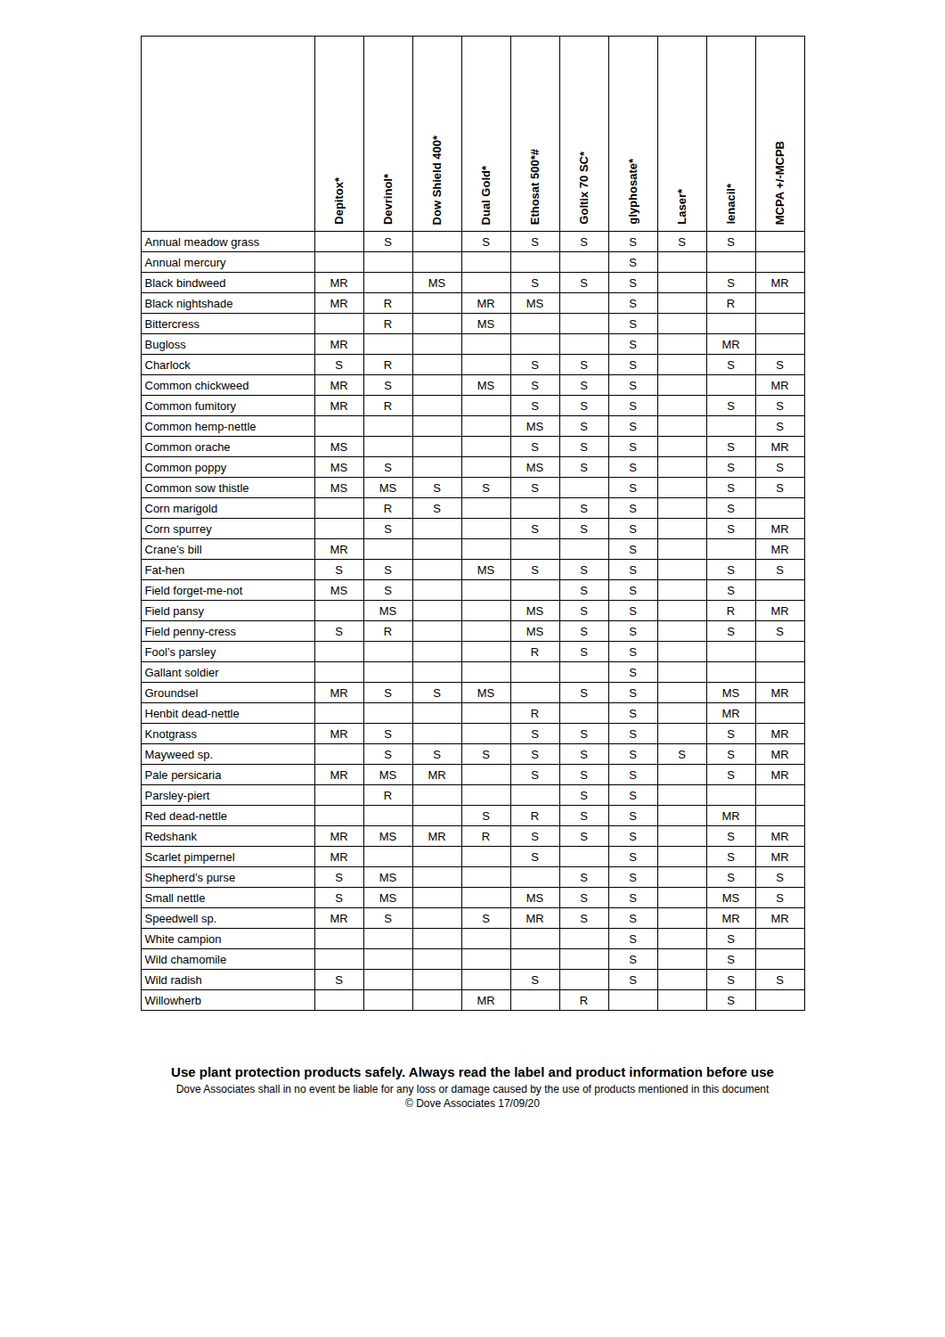| | Depitox* | Devrinol* | Dow Shield 400* | Dual Gold* | Ethosat 500*# | Goltix 70 SC* | glyphosate* | Laser* | lenacil* | MCPA +/-MCPB |
| --- | --- | --- | --- | --- | --- | --- | --- | --- | --- | --- |
| Annual meadow grass | | S | | S | S | S | S | S | S | |
| Annual mercury | | | | | | | S | | | |
| Black bindweed | MR | | MS | | S | S | S | | S | MR |
| Black nightshade | MR | R | | MR | MS | | S | | R | |
| Bittercress | | R | | MS | | | S | | | |
| Bugloss | MR | | | | | | S | | MR | |
| Charlock | S | R | | | S | S | S | | S | S |
| Common chickweed | MR | S | | MS | S | S | S | | | MR |
| Common fumitory | MR | R | | | S | S | S | | S | S |
| Common hemp-nettle | | | | | MS | S | S | | | S |
| Common orache | MS | | | | S | S | S | | S | MR |
| Common poppy | MS | S | | | MS | S | S | | S | S |
| Common sow thistle | MS | MS | S | S | S | | S | | S | S |
| Corn marigold | | R | S | | | S | S | | S | |
| Corn spurrey | | S | | | S | S | S | | S | MR |
| Crane’s bill | MR | | | | | | S | | | MR |
| Fat-hen | S | S | | MS | S | S | S | | S | S |
| Field forget-me-not | MS | S | | | | S | S | | S | |
| Field pansy | | MS | | | MS | S | S | | R | MR |
| Field penny-cress | S | R | | | MS | S | S | | S | S |
| Fool’s parsley | | | | | R | S | S | | | |
| Gallant soldier | | | | | | | S | | | |
| Groundsel | MR | S | S | MS | | S | S | | MS | MR |
| Henbit dead-nettle | | | | | R | | S | | MR | |
| Knotgrass | MR | S | | | S | S | S | | S | MR |
| Mayweed sp. | | S | S | S | S | S | S | S | S | MR |
| Pale persicaria | MR | MS | MR | | S | S | S | | S | MR |
| Parsley-piert | | R | | | | S | S | | | |
| Red dead-nettle | | | | S | R | S | S | | MR | |
| Redshank | MR | MS | MR | R | S | S | S | | S | MR |
| Scarlet pimpernel | MR | | | | S | | S | | S | MR |
| Shepherd’s purse | S | MS | | | | S | S | | S | S |
| Small nettle | S | MS | | | MS | S | S | | MS | S |
| Speedwell sp. | MR | S | | S | MR | S | S | | MR | MR |
| White campion | | | | | | | S | | S | |
| Wild chamomile | | | | | | | S | | S | |
| Wild radish | S | | | | S | | S | | S | S |
| Willowherb | | | | MR | | R | | | S | |
Use plant protection products safely. Always read the label and product information before use
Dove Associates shall in no event be liable for any loss or damage caused by the use of products mentioned in this document
© Dove Associates 17/09/20